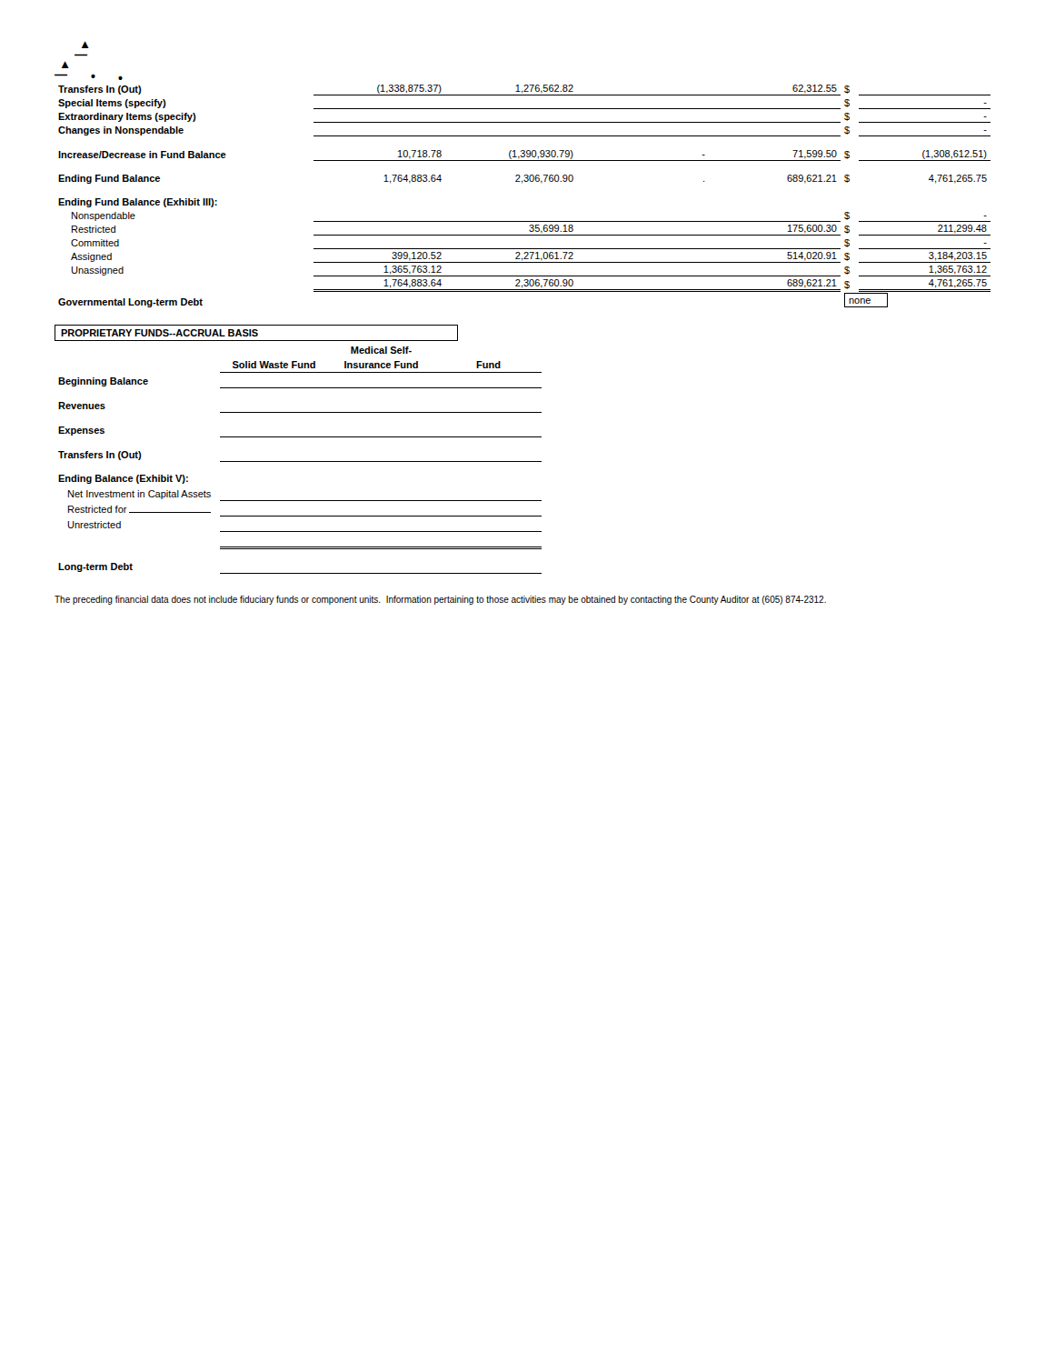▴ — ▴ — • •
| Transfers In (Out) | (1,338,875.37) | 1,276,562.82 | | 62,312.55 | $ | |
| Special Items (specify) | | | | | $ | - |
| Extraordinary Items (specify) | | | | | $ | - |
| Changes in Nonspendable | | | | | $ | - |
| Increase/Decrease in Fund Balance | 10,718.78 | (1,390,930.79) | - | 71,599.50 | $ | (1,308,612.51) |
| Ending Fund Balance | 1,764,883.64 | 2,306,760.90 | . | 689,621.21 | $ | 4,761,265.75 |
| Ending Fund Balance (Exhibit III): | | | | | | |
| Nonspendable | | | | | $ | - |
| Restricted | | 35,699.18 | | 175,600.30 | $ | 211,299.48 |
| Committed | | | | | $ | - |
| Assigned | 399,120.52 | 2,271,061.72 | | 514,020.91 | $ | 3,184,203.15 |
| Unassigned | 1,365,763.12 | | | | $ | 1,365,763.12 |
| | 1,764,883.64 | 2,306,760.90 | | 689,621.21 | $ | 4,761,265.75 |
| Governmental Long-term Debt | | | | | none |
PROPRIETARY FUNDS--ACCRUAL BASIS
| | | Medical Self- | |
| | Solid Waste Fund | Insurance Fund | Fund |
| Beginning Balance | | | |
| Revenues | | | |
| Expenses | | | |
| Transfers In (Out) | | | |
| Ending Balance (Exhibit V): | | | |
| Net Investment in Capital Assets | | | |
| Restricted for | | | |
| Unrestricted | | | |
| Long-term Debt | | | |
The preceding financial data does not include fiduciary funds or component units. Information pertaining to those activities may be obtained by contacting the County Auditor at (605) 874-2312.